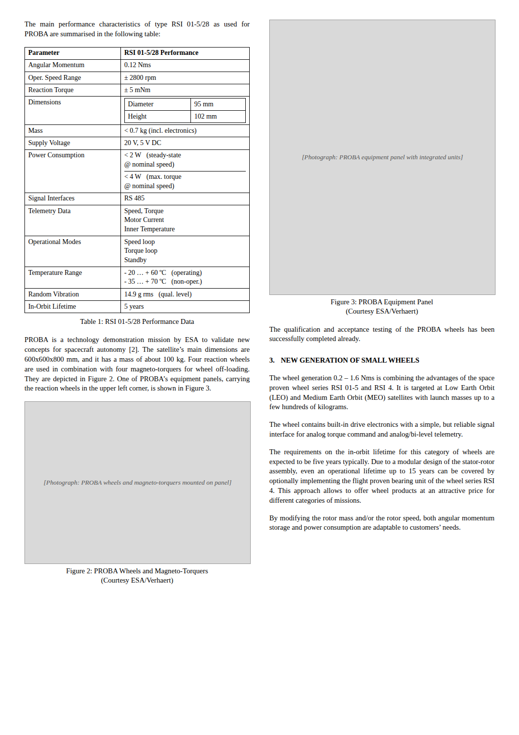The main performance characteristics of type RSI 01-5/28 as used for PROBA are summarised in the following table:
| Parameter | RSI 01-5/28 Performance |
| --- | --- |
| Angular Momentum | 0.12 Nms |
| Oper. Speed Range | ± 2800 rpm |
| Reaction Torque | ± 5 mNm |
| Dimensions | / Diameter / 95 mm / / Height / 102 mm / |
| Mass | < 0.7 kg (incl. electronics) |
| Supply Voltage | 20 V, 5 V DC |
| Power Consumption | < 2 W (steady-state @ nominal speed) < 4 W (max. torque @ nominal speed) |
| Signal Interfaces | RS 485 |
| Telemetry Data | Speed, Torque Motor Current Inner Temperature |
| Operational Modes | Speed loop Torque loop Standby |
| Temperature Range | - 20 … + 60 ºC (operating) - 35 … + 70 ºC (non-oper.) |
| Random Vibration | 14.9 g rms (qual. level) |
| In-Orbit Lifetime | 5 years |
Table 1: RSI 01-5/28 Performance Data
PROBA is a technology demonstration mission by ESA to validate new concepts for spacecraft autonomy [2]. The satellite’s main dimensions are 600x600x800 mm, and it has a mass of about 100 kg. Four reaction wheels are used in combination with four magneto-torquers for wheel off-loading. They are depicted in Figure 2. One of PROBA’s equipment panels, carrying the reaction wheels in the upper left corner, is shown in Figure 3.
[Photograph: PROBA wheels and magneto-torquers mounted on panel]
Figure 2: PROBA Wheels and Magneto-Torquers
(Courtesy ESA/Verhaert)
[Photograph: PROBA equipment panel with integrated units]
Figure 3: PROBA Equipment Panel
(Courtesy ESA/Verhaert)
The qualification and acceptance testing of the PROBA wheels has been successfully completed already.
3. New Generation of Small Wheels
The wheel generation 0.2 – 1.6 Nms is combining the advantages of the space proven wheel series RSI 01-5 and RSI 4. It is targeted at Low Earth Orbit (LEO) and Medium Earth Orbit (MEO) satellites with launch masses up to a few hundreds of kilograms.
The wheel contains built-in drive electronics with a simple, but reliable signal interface for analog torque command and analog/bi-level telemetry.
The requirements on the in-orbit lifetime for this category of wheels are expected to be five years typically. Due to a modular design of the stator-rotor assembly, even an operational lifetime up to 15 years can be covered by optionally implementing the flight proven bearing unit of the wheel series RSI 4. This approach allows to offer wheel products at an attractive price for different categories of missions.
By modifying the rotor mass and/or the rotor speed, both angular momentum storage and power consumption are adaptable to customers’ needs.